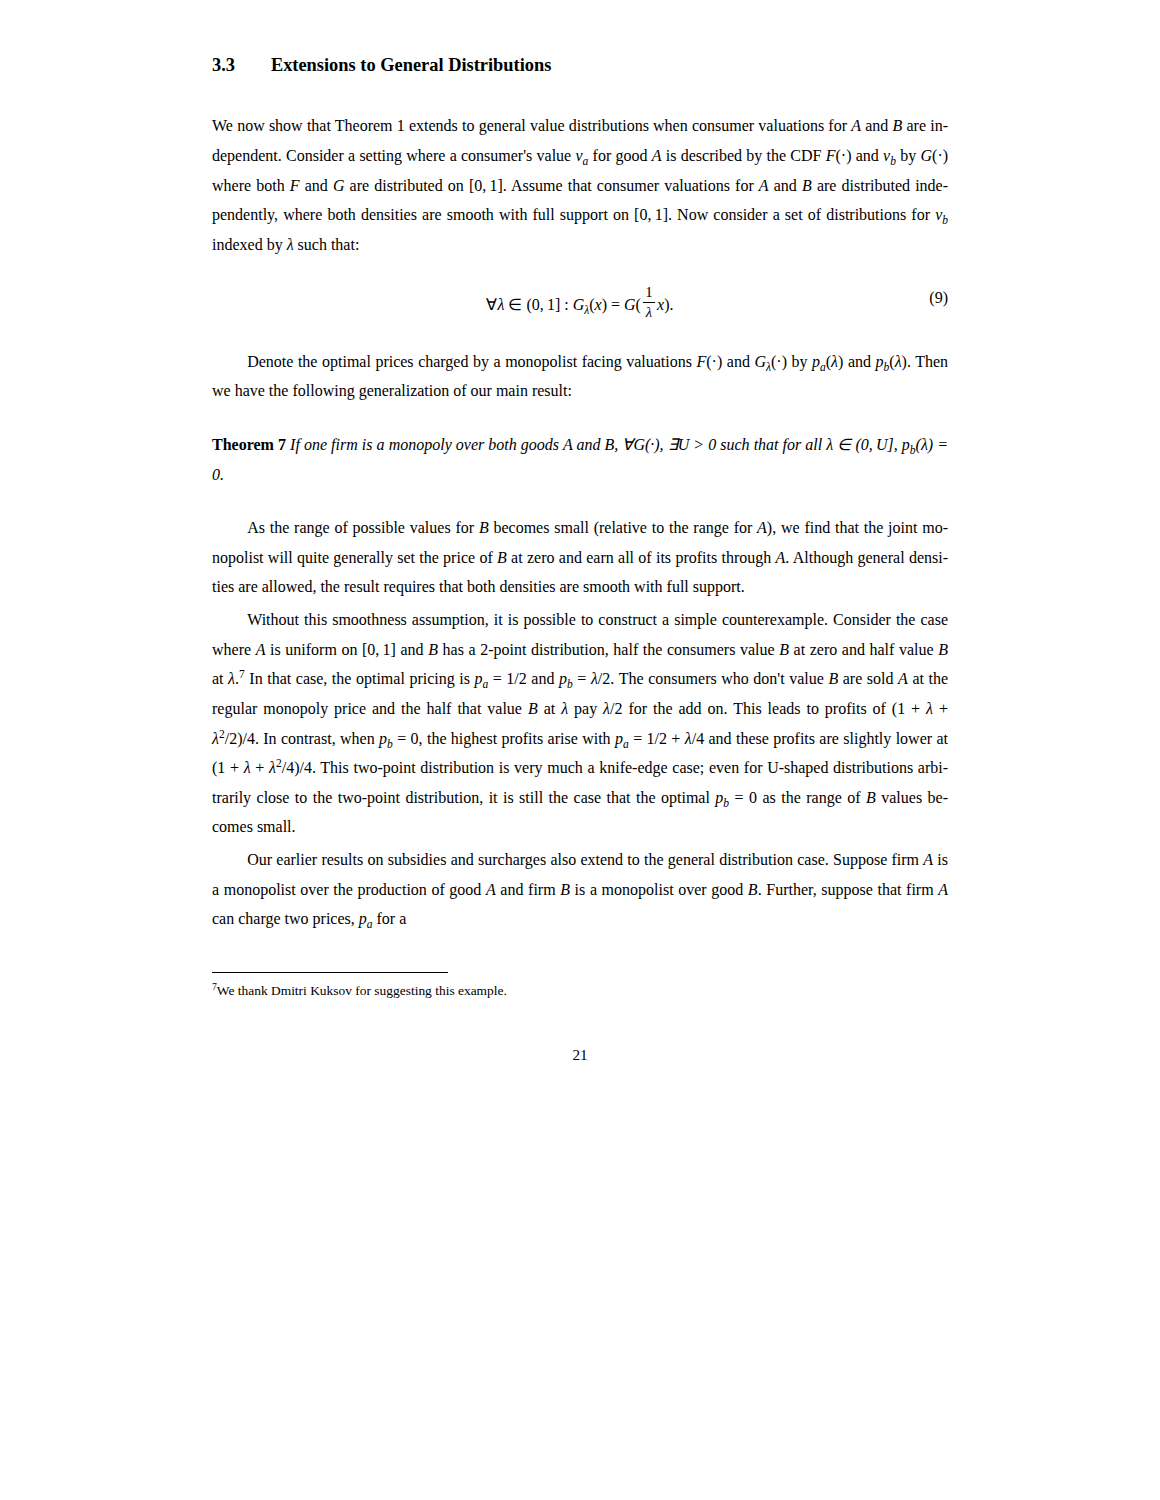3.3 Extensions to General Distributions
We now show that Theorem 1 extends to general value distributions when consumer valuations for A and B are independent. Consider a setting where a consumer's value va for good A is described by the CDF F(·) and vb by G(·) where both F and G are distributed on [0, 1]. Assume that consumer valuations for A and B are distributed independently, where both densities are smooth with full support on [0, 1]. Now consider a set of distributions for vb indexed by λ such that:
∀λ ∈ (0, 1] : Gλ(x) = G(1 λ x). (9)
Denote the optimal prices charged by a monopolist facing valuations F(·) and Gλ(·) by pa(λ) and pb(λ). Then we have the following generalization of our main result:
Theorem 7 If one firm is a monopoly over both goods A and B, ∀G(·), ∃U > 0 such that for all λ ∈ (0, U], pb(λ) = 0.
As the range of possible values for B becomes small (relative to the range for A), we find that the joint monopolist will quite generally set the price of B at zero and earn all of its profits through A. Although general densities are allowed, the result requires that both densities are smooth with full support.
Without this smoothness assumption, it is possible to construct a simple counterexample. Consider the case where A is uniform on [0, 1] and B has a 2-point distribution, half the consumers value B at zero and half value B at λ.7 In that case, the optimal pricing is pa = 1/2 and pb = λ/2. The consumers who don't value B are sold A at the regular monopoly price and the half that value B at λ pay λ/2 for the add on. This leads to profits of (1 + λ + λ2/2)/4. In contrast, when pb = 0, the highest profits arise with pa = 1/2 + λ/4 and these profits are slightly lower at (1 + λ + λ2/4)/4. This two-point distribution is very much a knife-edge case; even for U-shaped distributions arbitrarily close to the two-point distribution, it is still the case that the optimal pb = 0 as the range of B values becomes small.
Our earlier results on subsidies and surcharges also extend to the general distribution case. Suppose firm A is a monopolist over the production of good A and firm B is a monopolist over good B. Further, suppose that firm A can charge two prices, pa for a
7We thank Dmitri Kuksov for suggesting this example.
21